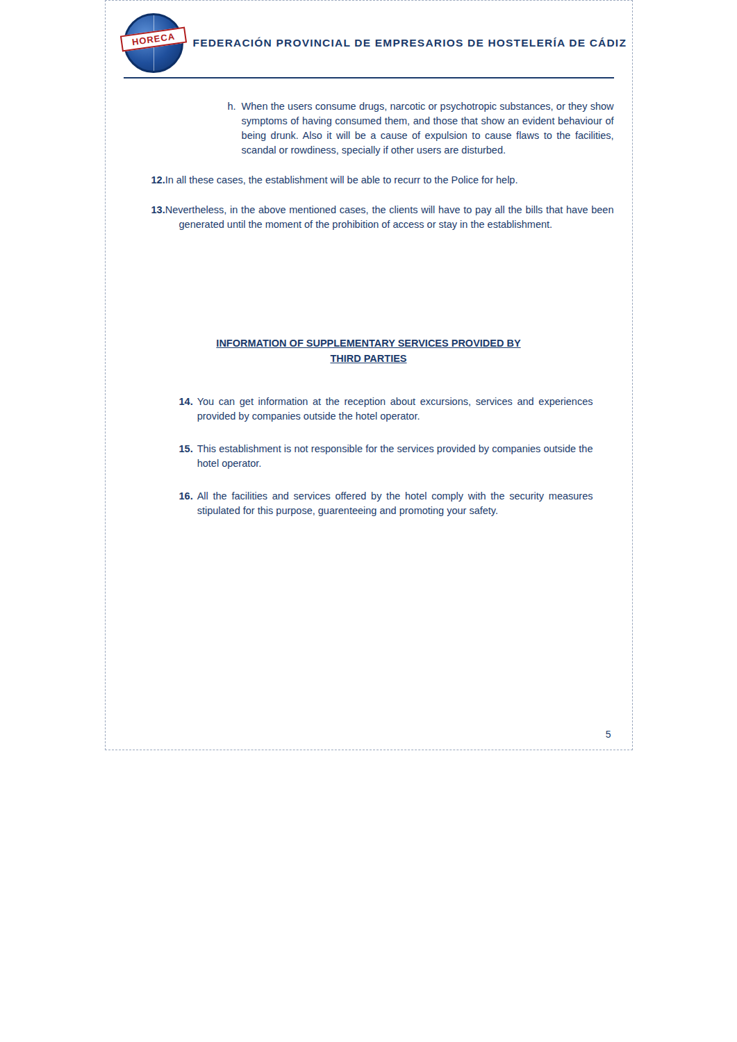HORECA
FEDERACIÓN PROVINCIAL DE EMPRESARIOS DE HOSTELERÍA DE CÁDIZ
h. When the users consume drugs, narcotic or psychotropic substances, or they show symptoms of having consumed them, and those that show an evident behaviour of being drunk. Also it will be a cause of expulsion to cause flaws to the facilities, scandal or rowdiness, specially if other users are disturbed.
12. In all these cases, the establishment will be able to recurr to the Police for help.
13. Nevertheless, in the above mentioned cases, the clients will have to pay all the bills that have been generated until the moment of the prohibition of access or stay in the establishment.
INFORMATION OF SUPPLEMENTARY SERVICES PROVIDED BY
THIRD PARTIES
14. You can get information at the reception about excursions, services and experiences provided by companies outside the hotel operator.
15. This establishment is not responsible for the services provided by companies outside the hotel operator.
16. All the facilities and services offered by the hotel comply with the security measures stipulated for this purpose, guarenteeing and promoting your safety.
5